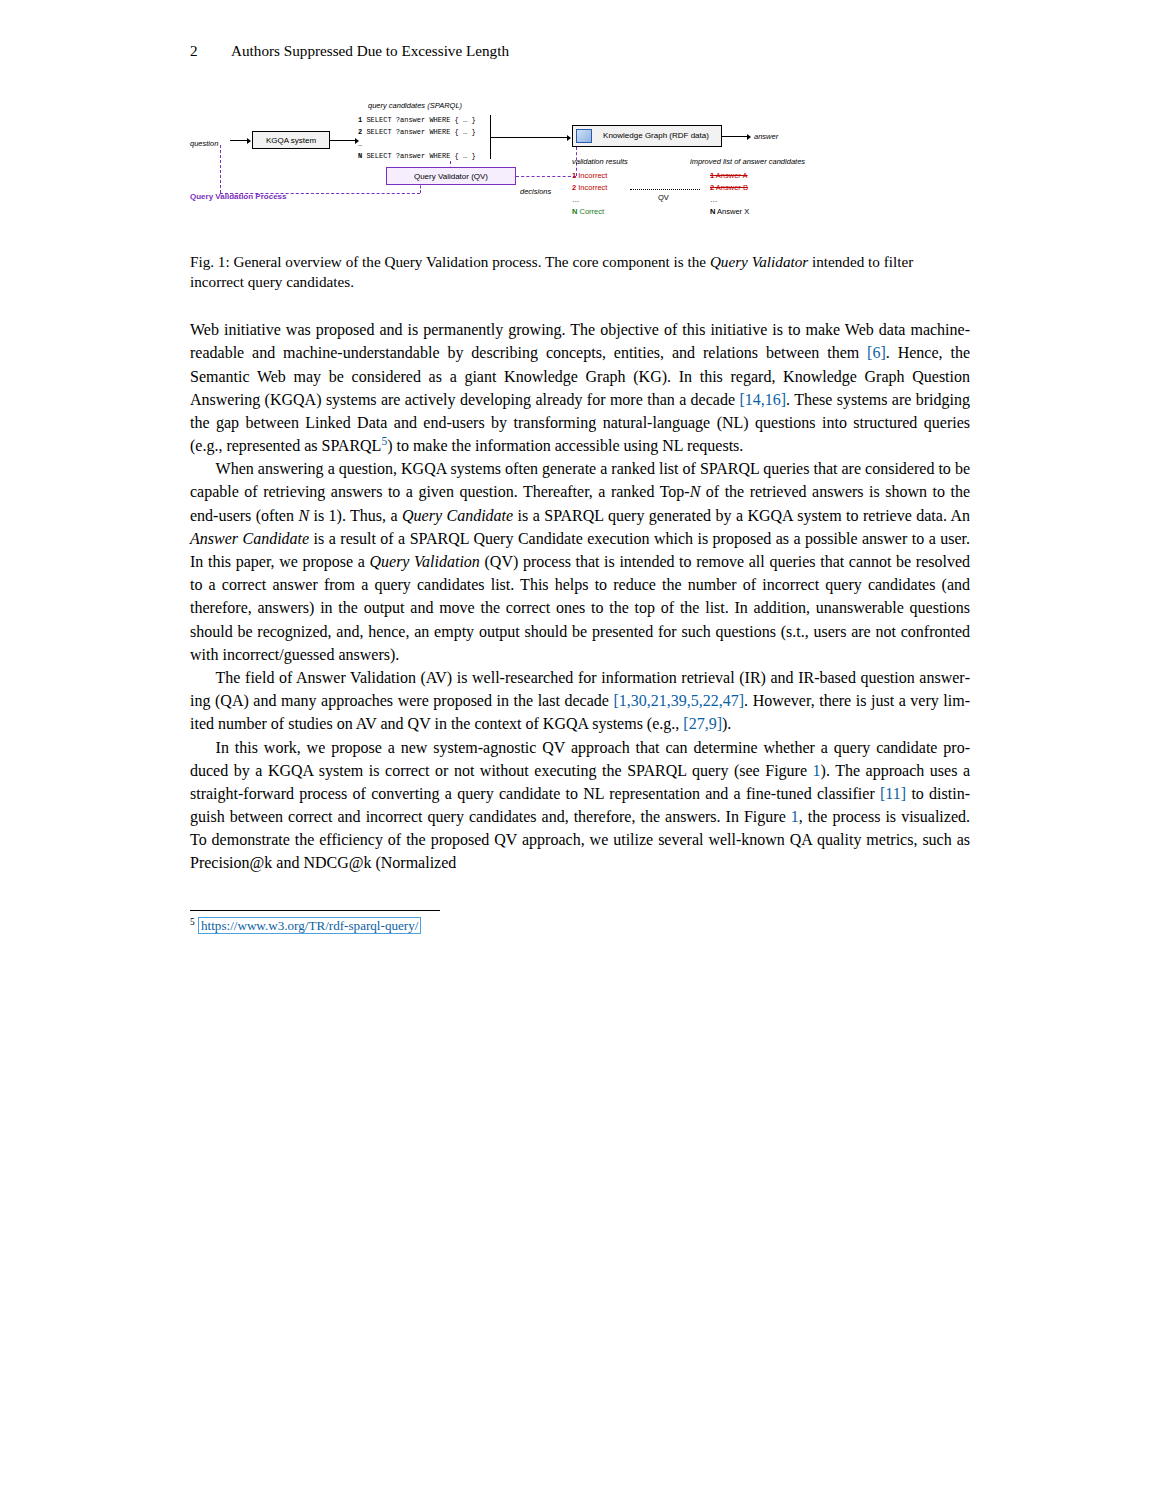2 Authors Suppressed Due to Excessive Length
question
KGQA system
query candidates (SPARQL) 1 SELECT ?answer WHERE { … } 2 SELECT ?answer WHERE { … } … N SELECT ?answer WHERE { … }
Knowledge Graph (RDF data)
answer Query Validation Process
Query Validator (QV)
decisions
validation results 1 Incorrect 2 Incorrect … N Correct improved list of answer candidates 1 Answer A 2 Answer B … N Answer X
QV
Fig. 1: General overview of the Query Validation process. The core component is the Query Validator intended to filter incorrect query candidates.
Web initiative was proposed and is permanently growing. The objective of this initiative is to make Web data machine-readable and machine-understandable by describing concepts, entities, and relations between them [6]. Hence, the Semantic Web may be considered as a giant Knowledge Graph (KG). In this regard, Knowledge Graph Question Answering (KGQA) systems are actively developing already for more than a decade [14,16]. These systems are bridging the gap between Linked Data and end-users by transforming natural-language (NL) questions into structured queries (e.g., represented as SPARQL5) to make the information accessible using NL requests.
When answering a question, KGQA systems often generate a ranked list of SPARQL queries that are considered to be capable of retrieving answers to a given question. Thereafter, a ranked Top-N of the retrieved answers is shown to the end-users (often N is 1). Thus, a Query Candidate is a SPARQL query generated by a KGQA system to retrieve data. An Answer Candidate is a result of a SPARQL Query Candidate execution which is proposed as a possible answer to a user. In this paper, we propose a Query Validation (QV) process that is intended to remove all queries that cannot be resolved to a correct answer from a query candidates list. This helps to reduce the number of incorrect query candidates (and therefore, answers) in the output and move the correct ones to the top of the list. In addition, unanswerable questions should be recognized, and, hence, an empty output should be presented for such questions (s.t., users are not confronted with incorrect/guessed answers).
The field of Answer Validation (AV) is well-researched for information retrieval (IR) and IR-based question answering (QA) and many approaches were proposed in the last decade [1,30,21,39,5,22,47]. However, there is just a very limited number of studies on AV and QV in the context of KGQA systems (e.g., [27,9]).
In this work, we propose a new system-agnostic QV approach that can determine whether a query candidate produced by a KGQA system is correct or not without executing the SPARQL query (see Figure 1). The approach uses a straight-forward process of converting a query candidate to NL representation and a fine-tuned classifier [11] to distinguish between correct and incorrect query candidates and, therefore, the answers. In Figure 1, the process is visualized. To demonstrate the efficiency of the proposed QV approach, we utilize several well-known QA quality metrics, such as Precision@k and NDCG@k (Normalized
5 https://www.w3.org/TR/rdf-sparql-query/